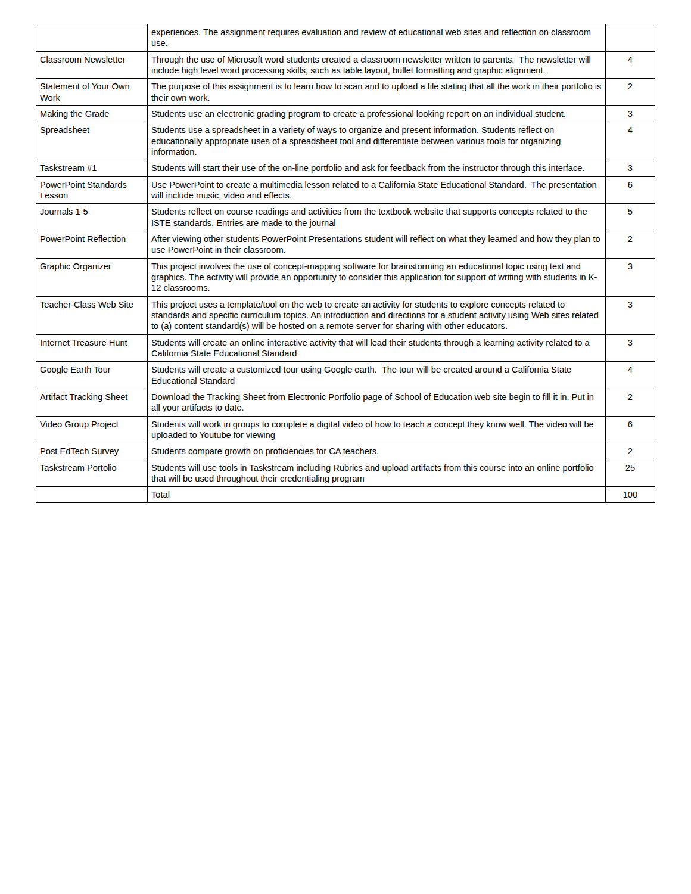| | experiences. The assignment requires evaluation and review of educational web sites and reflection on classroom use. | |
| Classroom Newsletter | Through the use of Microsoft word students created a classroom newsletter written to parents. The newsletter will include high level word processing skills, such as table layout, bullet formatting and graphic alignment. | 4 |
| Statement of Your Own Work | The purpose of this assignment is to learn how to scan and to upload a file stating that all the work in their portfolio is their own work. | 2 |
| Making the Grade | Students use an electronic grading program to create a professional looking report on an individual student. | 3 |
| Spreadsheet | Students use a spreadsheet in a variety of ways to organize and present information. Students reflect on educationally appropriate uses of a spreadsheet tool and differentiate between various tools for organizing information. | 4 |
| Taskstream #1 | Students will start their use of the on-line portfolio and ask for feedback from the instructor through this interface. | 3 |
| PowerPoint Standards Lesson | Use PowerPoint to create a multimedia lesson related to a California State Educational Standard. The presentation will include music, video and effects. | 6 |
| Journals 1-5 | Students reflect on course readings and activities from the textbook website that supports concepts related to the ISTE standards. Entries are made to the journal | 5 |
| PowerPoint Reflection | After viewing other students PowerPoint Presentations student will reflect on what they learned and how they plan to use PowerPoint in their classroom. | 2 |
| Graphic Organizer | This project involves the use of concept-mapping software for brainstorming an educational topic using text and graphics. The activity will provide an opportunity to consider this application for support of writing with students in K-12 classrooms. | 3 |
| Teacher-Class Web Site | This project uses a template/tool on the web to create an activity for students to explore concepts related to standards and specific curriculum topics. An introduction and directions for a student activity using Web sites related to (a) content standard(s) will be hosted on a remote server for sharing with other educators. | 3 |
| Internet Treasure Hunt | Students will create an online interactive activity that will lead their students through a learning activity related to a California State Educational Standard | 3 |
| Google Earth Tour | Students will create a customized tour using Google earth. The tour will be created around a California State Educational Standard | 4 |
| Artifact Tracking Sheet | Download the Tracking Sheet from Electronic Portfolio page of School of Education web site begin to fill it in. Put in all your artifacts to date. | 2 |
| Video Group Project | Students will work in groups to complete a digital video of how to teach a concept they know well. The video will be uploaded to Youtube for viewing | 6 |
| Post EdTech Survey | Students compare growth on proficiencies for CA teachers. | 2 |
| Taskstream Portolio | Students will use tools in Taskstream including Rubrics and upload artifacts from this course into an online portfolio that will be used throughout their credentialing program | 25 |
| | Total | 100 |